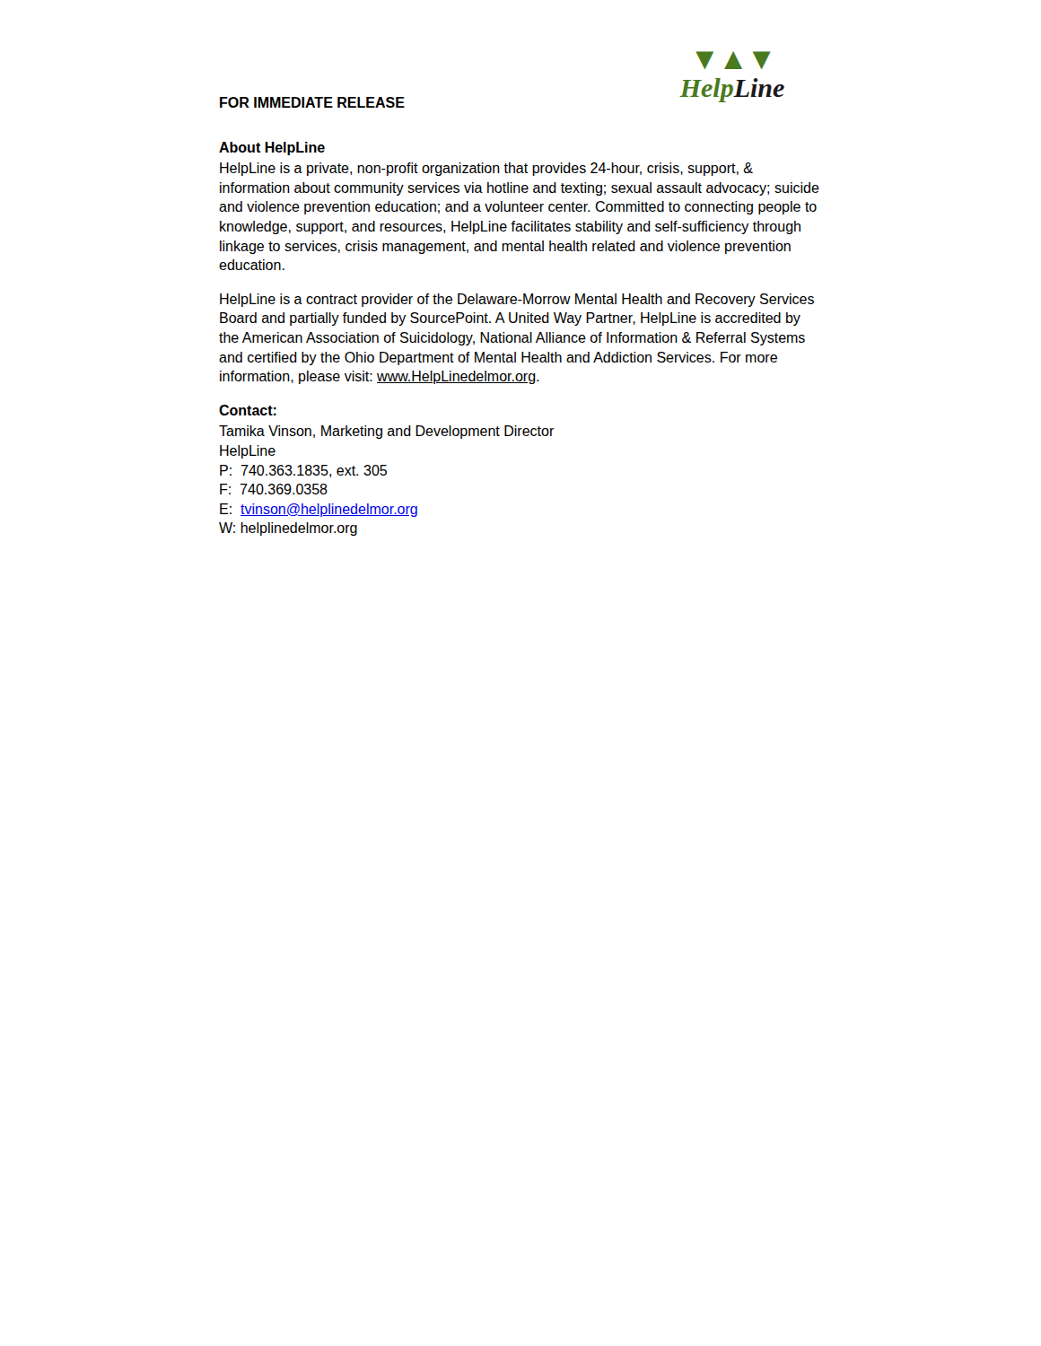▼▲▼
Help Line
FOR IMMEDIATE RELEASE
About HelpLine
HelpLine is a private, non-profit organization that provides 24-hour, crisis, support, & information about community services via hotline and texting; sexual assault advocacy; suicide and violence prevention education; and a volunteer center. Committed to connecting people to knowledge, support, and resources, HelpLine facilitates stability and self-sufficiency through linkage to services, crisis management, and mental health related and violence prevention education.
HelpLine is a contract provider of the Delaware-Morrow Mental Health and Recovery Services Board and partially funded by SourcePoint. A United Way Partner, HelpLine is accredited by the American Association of Suicidology, National Alliance of Information & Referral Systems and certified by the Ohio Department of Mental Health and Addiction Services. For more information, please visit: www.HelpLinedelmor.org.
Contact:
Tamika Vinson, Marketing and Development Director
HelpLine
P: 740.363.1835, ext. 305
F: 740.369.0358
E: tvinson@helplinedelmor.org
W: helplinedelmor.org